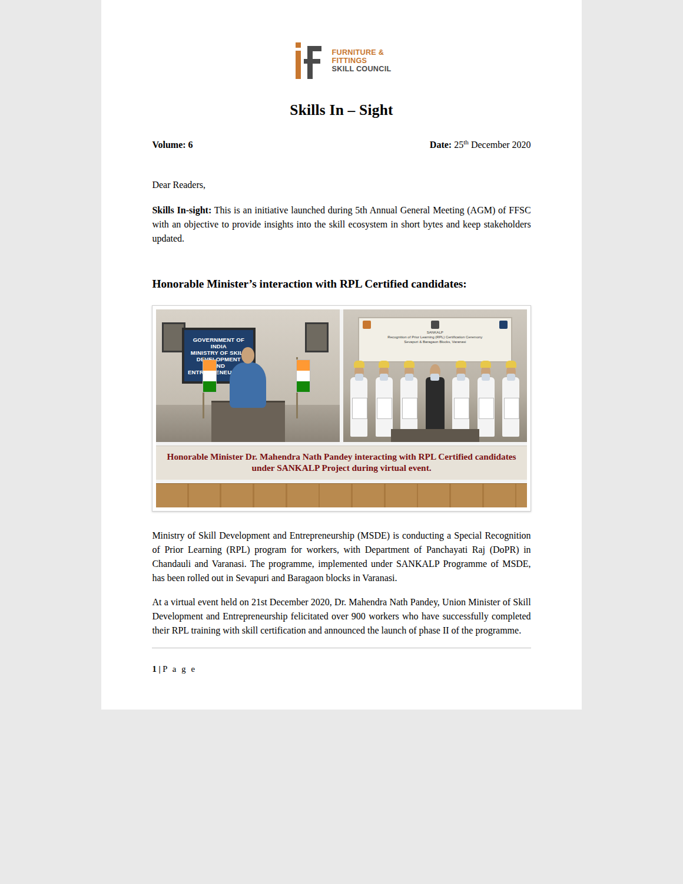Furniture &
Fittings
Skill Council
Skills In – Sight
Volume: 6
Date: 25th December 2020
Dear Readers,
Skills In-sight: This is an initiative launched during 5th Annual General Meeting (AGM) of FFSC with an objective to provide insights into the skill ecosystem in short bytes and keep stakeholders updated.
Honorable Minister’s interaction with RPL Certified candidates:
GOVERNMENT OF INDIA
MINISTRY OF SKILL DEVELOPMENT
AND ENTREPRENEURSHIP
SANKALP
Recognition of Prior Learning (RPL) Certification Ceremony
Sevapuri & Baragaon Blocks, Varanasi
Honorable Minister Dr. Mahendra Nath Pandey interacting with RPL Certified candidates under SANKALP Project during virtual event.
Ministry of Skill Development and Entrepreneurship (MSDE) is conducting a Special Recognition of Prior Learning (RPL) program for workers, with Department of Panchayati Raj (DoPR) in Chandauli and Varanasi. The programme, implemented under SANKALP Programme of MSDE, has been rolled out in Sevapuri and Baragaon blocks in Varanasi.
At a virtual event held on 21st December 2020, Dr. Mahendra Nath Pandey, Union Minister of Skill Development and Entrepreneurship felicitated over 900 workers who have successfully completed their RPL training with skill certification and announced the launch of phase II of the programme.
1 | P a g e